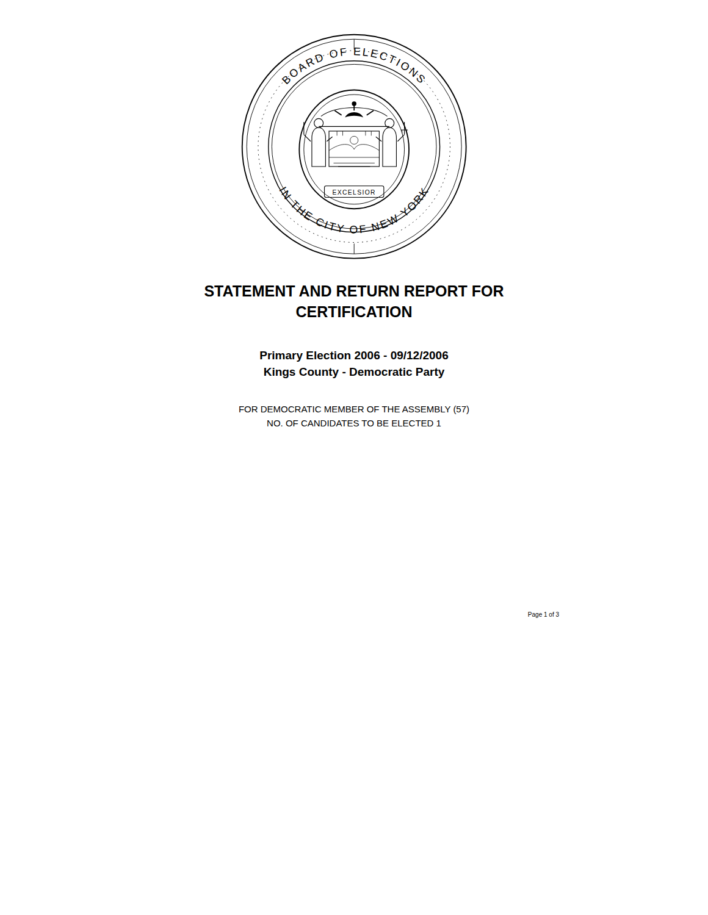BOARD OF ELECTIONS IN THE CITY OF NEW YORK EXCELSIOR
STATEMENT AND RETURN REPORT FOR
CERTIFICATION
Primary Election 2006 - 09/12/2006
Kings County - Democratic Party
FOR DEMOCRATIC MEMBER OF THE ASSEMBLY (57)
NO. OF CANDIDATES TO BE ELECTED 1
Page 1 of 3